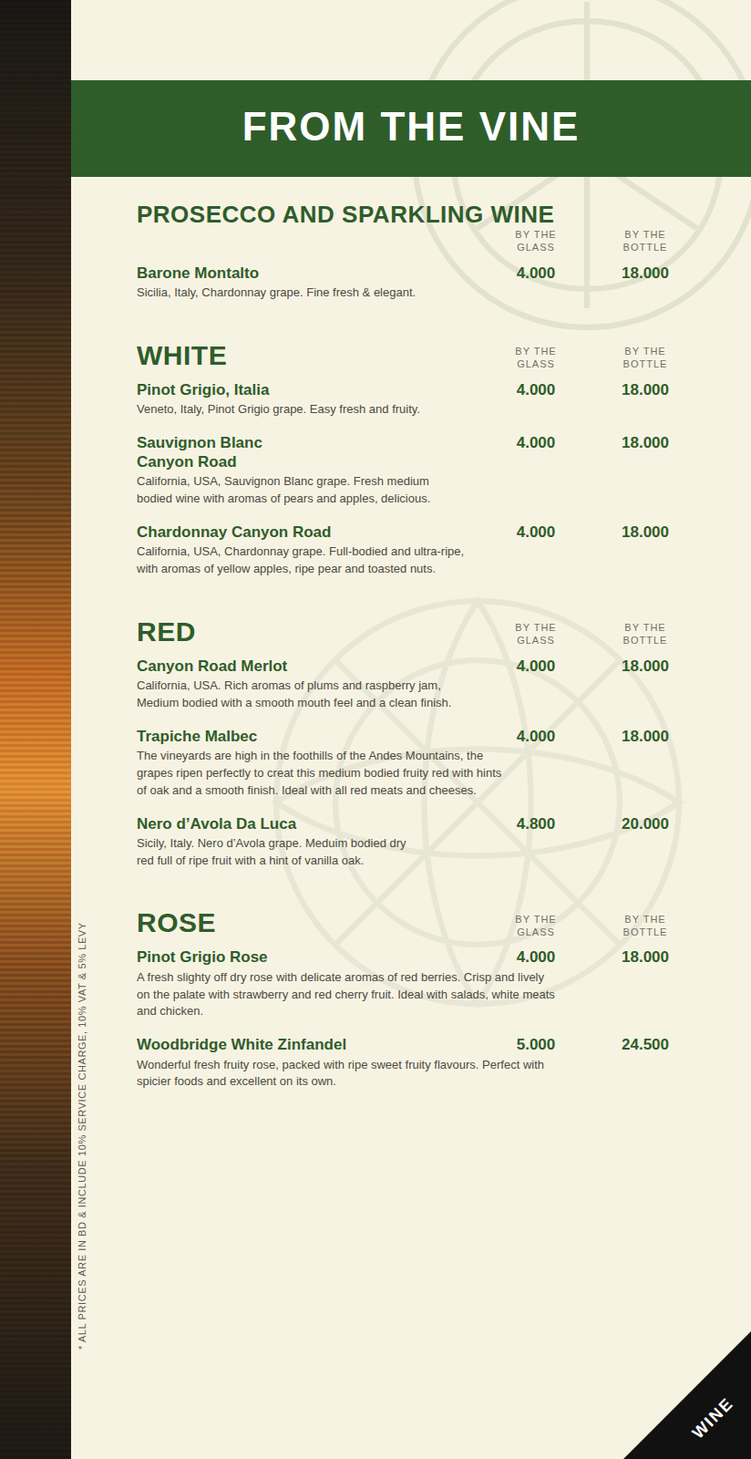FROM THE VINE
PROSECCO AND SPARKLING WINE
BY THE
GLASS BY THE
BOTTLE
Barone Montalto
4.000
18.000
Sicilia, Italy, Chardonnay grape. Fine fresh & elegant.
WHITE
BY THE
GLASS BY THE
BOTTLE
Pinot Grigio, Italia
4.000
18.000
Veneto, Italy, Pinot Grigio grape. Easy fresh and fruity.
Sauvignon BlancCanyon Road
4.000
18.000
California, USA, Sauvignon Blanc grape. Fresh medium
bodied wine with aromas of pears and apples, delicious.
Chardonnay Canyon Road
4.000
18.000
California, USA, Chardonnay grape. Full-bodied and ultra-ripe,
with aromas of yellow apples, ripe pear and toasted nuts.
RED
BY THE
GLASS BY THE
BOTTLE
Canyon Road Merlot
4.000
18.000
California, USA. Rich aromas of plums and raspberry jam,
Medium bodied with a smooth mouth feel and a clean finish.
Trapiche Malbec
4.000
18.000
The vineyards are high in the foothills of the Andes Mountains, the
grapes ripen perfectly to creat this medium bodied fruity red with hints
of oak and a smooth finish. Ideal with all red meats and cheeses.
Nero d’Avola Da Luca
4.800
20.000
Sicily, Italy. Nero d’Avola grape. Meduim bodied dry
red full of ripe fruit with a hint of vanilla oak.
ROSE
BY THE
GLASS BY THE
BOTTLE
Pinot Grigio Rose
4.000
18.000
A fresh slighty off dry rose with delicate aromas of red berries. Crisp and lively
on the palate with strawberry and red cherry fruit. Ideal with salads, white meats
and chicken.
Woodbridge White Zinfandel
5.000
24.500
Wonderful fresh fruity rose, packed with ripe sweet fruity flavours. Perfect with
spicier foods and excellent on its own.
* ALL PRICES ARE IN BD & INCLUDE 10% SERVICE CHARGE, 10% VAT & 5% LEVY
WINE